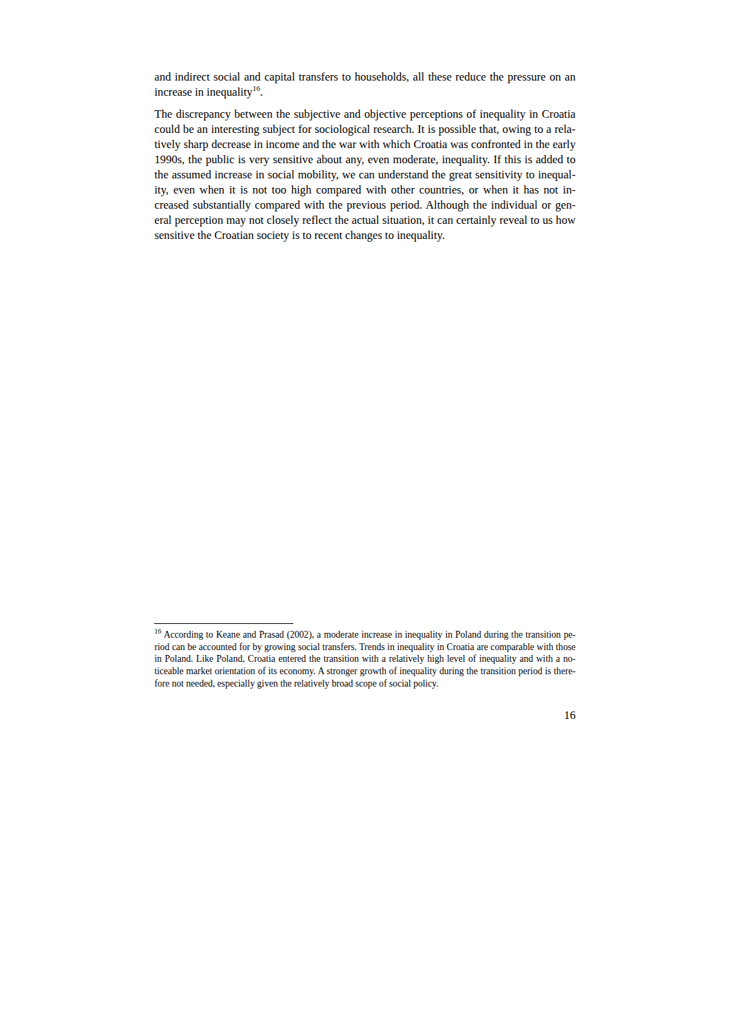and indirect social and capital transfers to households, all these reduce the pressure on an increase in inequality16.
The discrepancy between the subjective and objective perceptions of inequality in Croatia could be an interesting subject for sociological research. It is possible that, owing to a relatively sharp decrease in income and the war with which Croatia was confronted in the early 1990s, the public is very sensitive about any, even moderate, inequality. If this is added to the assumed increase in social mobility, we can understand the great sensitivity to inequality, even when it is not too high compared with other countries, or when it has not increased substantially compared with the previous period. Although the individual or general perception may not closely reflect the actual situation, it can certainly reveal to us how sensitive the Croatian society is to recent changes to inequality.
16 According to Keane and Prasad (2002), a moderate increase in inequality in Poland during the transition period can be accounted for by growing social transfers. Trends in inequality in Croatia are comparable with those in Poland. Like Poland, Croatia entered the transition with a relatively high level of inequality and with a noticeable market orientation of its economy. A stronger growth of inequality during the transition period is therefore not needed, especially given the relatively broad scope of social policy.
16